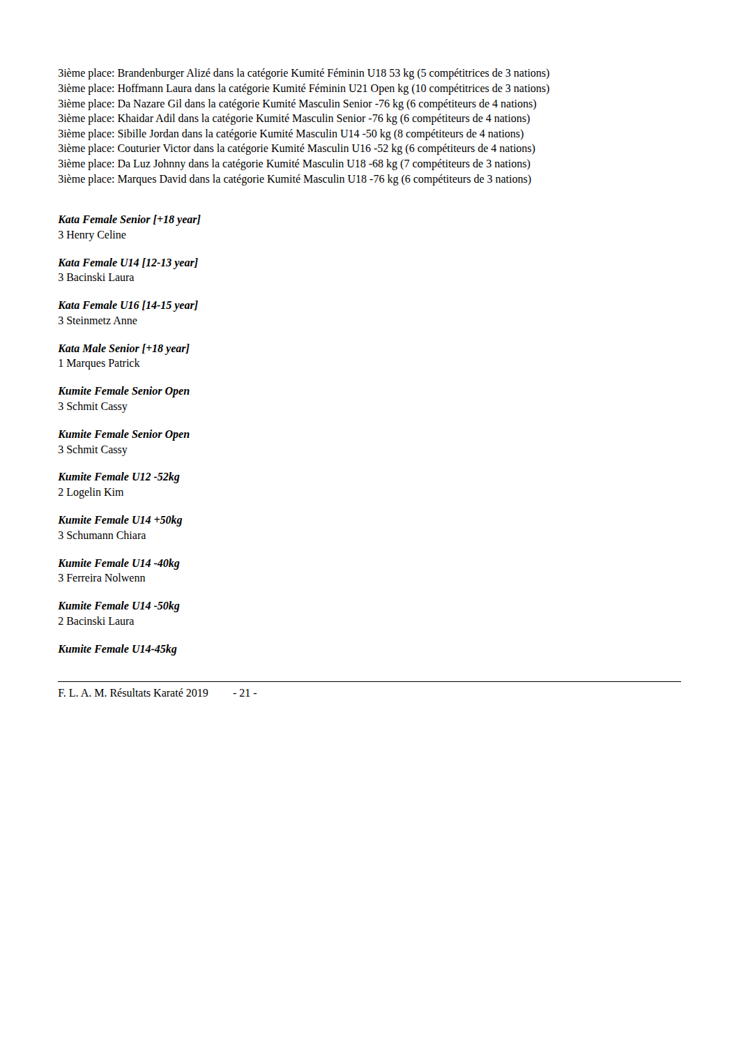3ième place: Brandenburger Alizé dans la catégorie Kumité Féminin U18 53 kg (5 compétitrices de 3 nations)
3ième place: Hoffmann Laura dans la catégorie Kumité Féminin U21 Open kg (10 compétitrices de 3 nations)
3ième place: Da Nazare Gil dans la catégorie Kumité Masculin Senior -76 kg (6 compétiteurs de 4 nations)
3ième place: Khaidar Adil dans la catégorie Kumité Masculin Senior -76 kg (6 compétiteurs de 4 nations)
3ième place: Sibille Jordan dans la catégorie Kumité Masculin U14 -50 kg (8 compétiteurs de 4 nations)
3ième place: Couturier Victor dans la catégorie Kumité Masculin U16 -52 kg (6 compétiteurs de 4 nations)
3ième place: Da Luz Johnny dans la catégorie Kumité Masculin U18 -68 kg (7 compétiteurs de 3 nations)
3ième place: Marques David dans la catégorie Kumité Masculin U18 -76 kg (6 compétiteurs de 3 nations)
Kata Female Senior [+18 year]
3 Henry Celine
Kata Female U14 [12-13 year]
3 Bacinski Laura
Kata Female U16 [14-15 year]
3 Steinmetz Anne
Kata Male Senior [+18 year]
1 Marques Patrick
Kumite Female Senior Open
3 Schmit Cassy
Kumite Female Senior Open
3 Schmit Cassy
Kumite Female U12 -52kg
2 Logelin Kim
Kumite Female U14 +50kg
3 Schumann Chiara
Kumite Female U14 -40kg
3 Ferreira Nolwenn
Kumite Female U14 -50kg
2 Bacinski Laura
Kumite Female U14-45kg
F. L. A. M. Résultats Karaté 2019 - 21 -